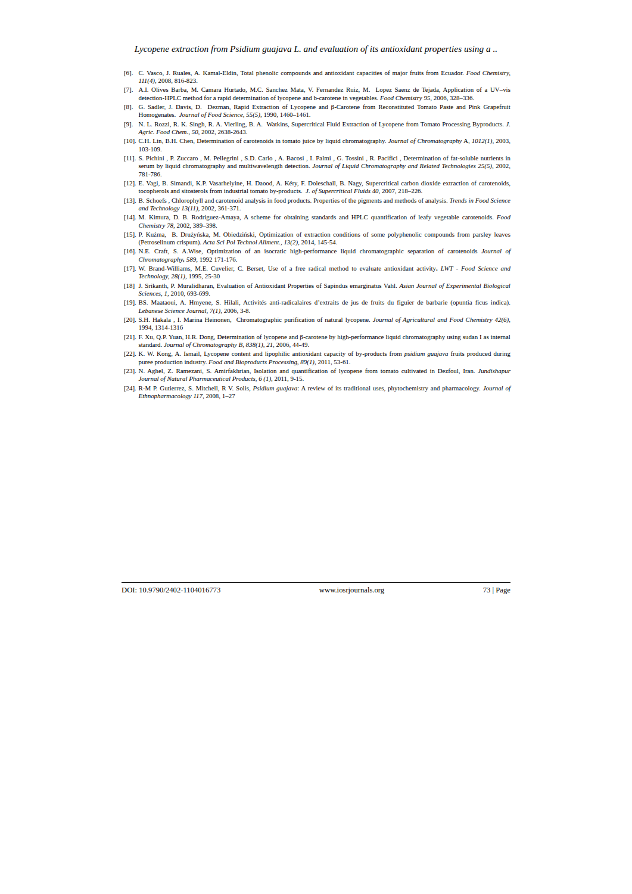Lycopene extraction from Psidium guajava L. and evaluation of its antioxidant properties using a ..
[6]. C. Vasco, J. Ruales, A. Kamal-Eldin, Total phenolic compounds and antioxidant capacities of major fruits from Ecuador. Food Chemistry, 111(4), 2008, 816-823.
[7]. A.I. Olives Barba, M. Camara Hurtado, M.C. Sanchez Mata, V. Fernandez Ruiz, M. Lopez Saenz de Tejada, Application of a UV–vis detection-HPLC method for a rapid determination of lycopene and b-carotene in vegetables. Food Chemistry 95, 2006, 328–336.
[8]. G. Sadler, J. Davis, D. Dezman, Rapid Extraction of Lycopene and β-Carotene from Reconstituted Tomato Paste and Pink Grapefruit Homogenates. Journal of Food Science, 55(5), 1990, 1460–1461.
[9]. N. L. Rozzi, R. K. Singh, R. A. Vierling, B. A. Watkins, Supercritical Fluid Extraction of Lycopene from Tomato Processing Byproducts. J. Agric. Food Chem., 50, 2002, 2638-2643.
[10]. C.H. Lin, B.H. Chen, Determination of carotenoids in tomato juice by liquid chromatography. Journal of Chromatography A, 1012(1), 2003, 103-109.
[11]. S. Pichini , P. Zuccaro , M. Pellegrini , S.D. Carlo , A. Bacosi , I. Palmi , G. Tossini , R. Pacifici , Determination of fat-soluble nutrients in serum by liquid chromatography and multiwavelength detection. Journal of Liquid Chromatography and Related Technologies 25(5), 2002, 781-786.
[12]. E. Vagi, B. Simandi, K.P. Vasarhelyine, H. Daood, A. Kéry, F. Doleschall, B. Nagy, Supercritical carbon dioxide extraction of carotenoids, tocopherols and sitosterols from industrial tomato by-products. J. of Supercritical Fluids 40, 2007, 218–226.
[13]. B. Schoefs , Chlorophyll and carotenoid analysis in food products. Properties of the pigments and methods of analysis. Trends in Food Science and Technology 13(11), 2002, 361-371.
[14]. M. Kimura, D. B. Rodriguez-Amaya, A scheme for obtaining standards and HPLC quantification of leafy vegetable carotenoids. Food Chemistry 78, 2002, 389–398.
[15]. P. Kuźma, B. Drużyńska, M. Obiedziński, Optimization of extraction conditions of some polyphenolic compounds from parsley leaves (Petroselinum crispum). Acta Sci Pol Technol Aliment., 13(2), 2014, 145-54.
[16]. N.E. Craft, S. A.Wise, Optimization of an isocratic high-performance liquid chromatographic separation of carotenoids Journal of Chromatography, 589, 1992 171-176.
[17]. W. Brand-Williams, M.E. Cuvelier, C. Berset, Use of a free radical method to evaluate antioxidant activity. LWT - Food Science and Technology, 28(1), 1995, 25-30
[18] J. Srikanth, P. Muralidharan, Evaluation of Antioxidant Properties of Sapindus emarginatus Vahl. Asian Journal of Experimental Biological Sciences, 1, 2010, 693-699.
[19]. BS. Maataoui, A. Hmyene, S. Hilali, Activités anti-radicalaires d’extraits de jus de fruits du figuier de barbarie (opuntia ficus indica). Lebanese Science Journal, 7(1), 2006, 3-8.
[20]. S.H. Hakala , I. Marina Heinonen, Chromatographic purification of natural lycopene. Journal of Agricultural and Food Chemistry 42(6), 1994, 1314-1316
[21]. F. Xu, Q.P. Yuan, H.R. Dong, Determination of lycopene and β-carotene by high-performance liquid chromatography using sudan I as internal standard. Journal of Chromatography B, 838(1), 21, 2006, 44-49.
[22]. K. W. Kong, A. Ismail, Lycopene content and lipophilic antioxidant capacity of by-products from psidium guajava fruits produced during puree production industry. Food and Bioproducts Processing, 89(1), 2011, 53-61.
[23]. N. Aghel, Z. Ramezani, S. Amirfakhrian, Isolation and quantification of lycopene from tomato cultivated in Dezfoul, Iran. Jundishapur Journal of Natural Pharmaceutical Products, 6 (1), 2011, 9-15.
[24]. R-M P. Gutierrez, S. Mitchell, R V. Solis, Psidium guajava: A review of its traditional uses, phytochemistry and pharmacology. Journal of Ethnopharmacology 117, 2008, 1–27
DOI: 10.9790/2402-1104016773 www.iosrjournals.org 73 | Page